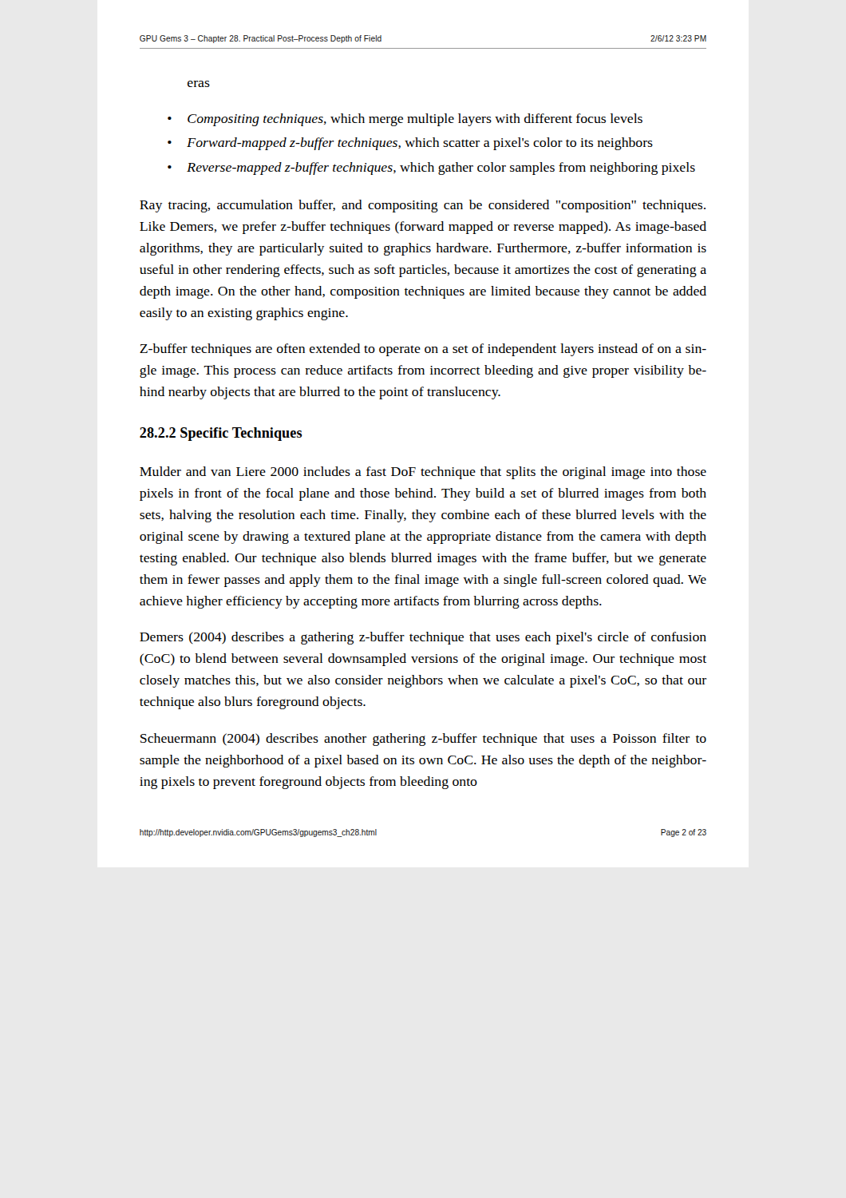GPU Gems 3 – Chapter 28. Practical Post–Process Depth of Field 2/6/12 3:23 PM
eras
Compositing techniques, which merge multiple layers with different focus levels
Forward-mapped z-buffer techniques, which scatter a pixel's color to its neighbors
Reverse-mapped z-buffer techniques, which gather color samples from neighboring pixels
Ray tracing, accumulation buffer, and compositing can be considered "composition" techniques. Like Demers, we prefer z-buffer techniques (forward mapped or reverse mapped). As image-based algorithms, they are particularly suited to graphics hardware. Furthermore, z-buffer information is useful in other rendering effects, such as soft particles, because it amortizes the cost of generating a depth image. On the other hand, composition techniques are limited because they cannot be added easily to an existing graphics engine.
Z-buffer techniques are often extended to operate on a set of independent layers instead of on a single image. This process can reduce artifacts from incorrect bleeding and give proper visibility behind nearby objects that are blurred to the point of translucency.
28.2.2 Specific Techniques
Mulder and van Liere 2000 includes a fast DoF technique that splits the original image into those pixels in front of the focal plane and those behind. They build a set of blurred images from both sets, halving the resolution each time. Finally, they combine each of these blurred levels with the original scene by drawing a textured plane at the appropriate distance from the camera with depth testing enabled. Our technique also blends blurred images with the frame buffer, but we generate them in fewer passes and apply them to the final image with a single full-screen colored quad. We achieve higher efficiency by accepting more artifacts from blurring across depths.
Demers (2004) describes a gathering z-buffer technique that uses each pixel's circle of confusion (CoC) to blend between several downsampled versions of the original image. Our technique most closely matches this, but we also consider neighbors when we calculate a pixel's CoC, so that our technique also blurs foreground objects.
Scheuermann (2004) describes another gathering z-buffer technique that uses a Poisson filter to sample the neighborhood of a pixel based on its own CoC. He also uses the depth of the neighboring pixels to prevent foreground objects from bleeding onto
http://http.developer.nvidia.com/GPUGems3/gpugems3_ch28.html Page 2 of 23